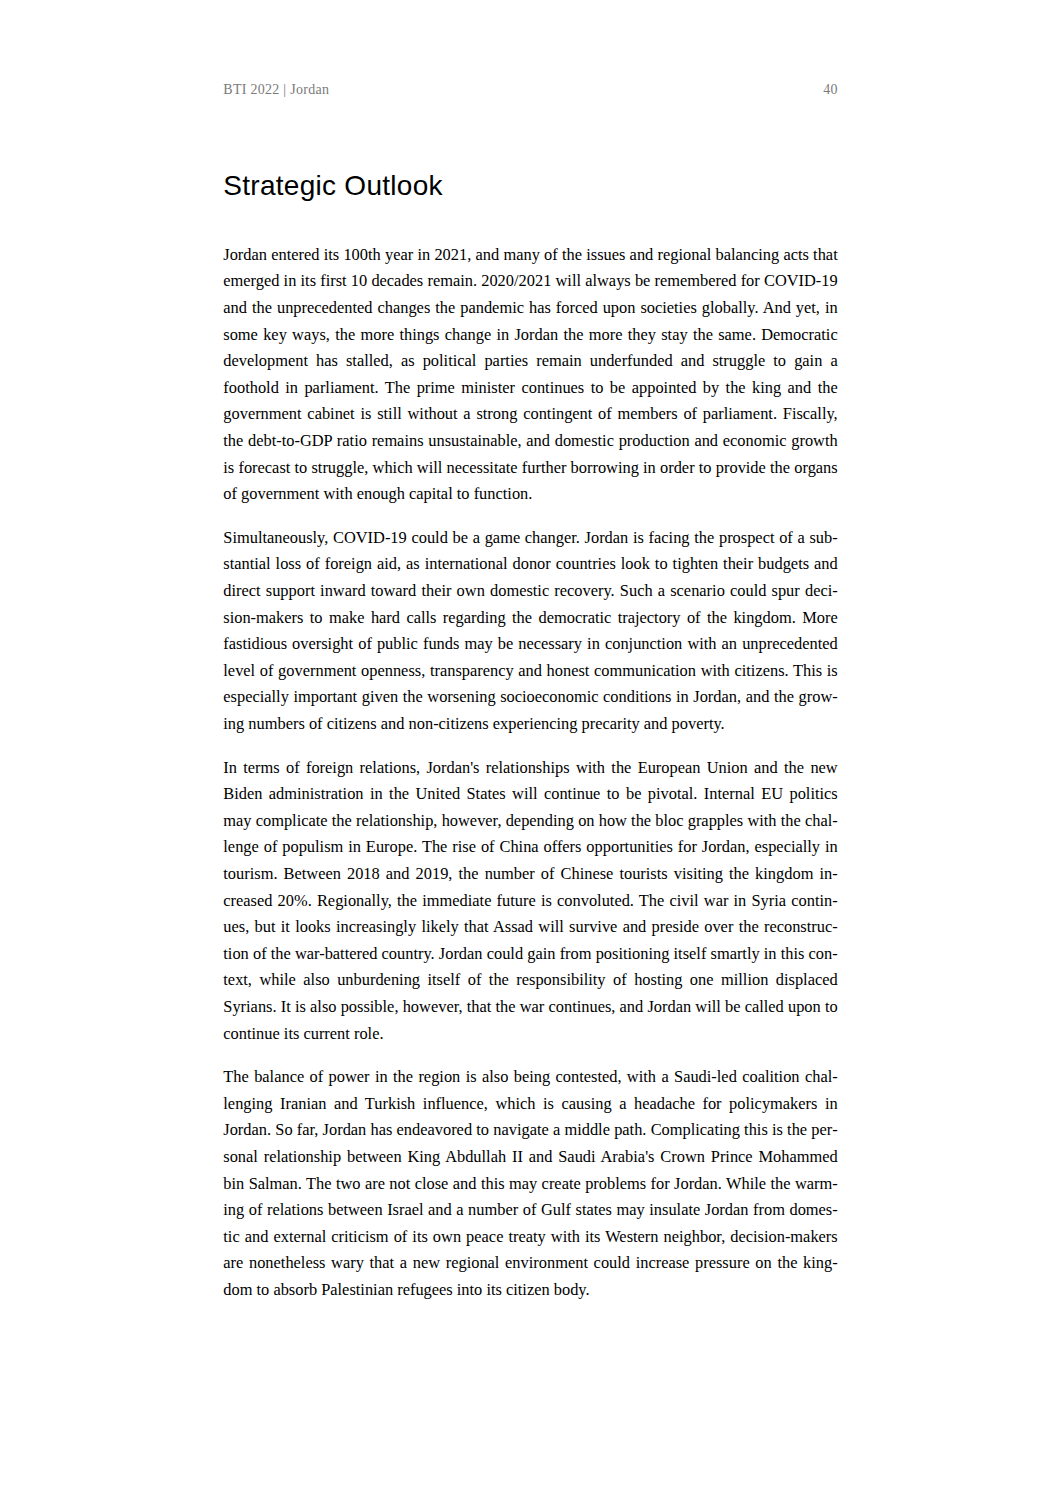BTI 2022 | Jordan 40
Strategic Outlook
Jordan entered its 100th year in 2021, and many of the issues and regional balancing acts that emerged in its first 10 decades remain. 2020/2021 will always be remembered for COVID-19 and the unprecedented changes the pandemic has forced upon societies globally. And yet, in some key ways, the more things change in Jordan the more they stay the same. Democratic development has stalled, as political parties remain underfunded and struggle to gain a foothold in parliament. The prime minister continues to be appointed by the king and the government cabinet is still without a strong contingent of members of parliament. Fiscally, the debt-to-GDP ratio remains unsustainable, and domestic production and economic growth is forecast to struggle, which will necessitate further borrowing in order to provide the organs of government with enough capital to function.
Simultaneously, COVID-19 could be a game changer. Jordan is facing the prospect of a substantial loss of foreign aid, as international donor countries look to tighten their budgets and direct support inward toward their own domestic recovery. Such a scenario could spur decision-makers to make hard calls regarding the democratic trajectory of the kingdom. More fastidious oversight of public funds may be necessary in conjunction with an unprecedented level of government openness, transparency and honest communication with citizens. This is especially important given the worsening socioeconomic conditions in Jordan, and the growing numbers of citizens and non-citizens experiencing precarity and poverty.
In terms of foreign relations, Jordan's relationships with the European Union and the new Biden administration in the United States will continue to be pivotal. Internal EU politics may complicate the relationship, however, depending on how the bloc grapples with the challenge of populism in Europe. The rise of China offers opportunities for Jordan, especially in tourism. Between 2018 and 2019, the number of Chinese tourists visiting the kingdom increased 20%. Regionally, the immediate future is convoluted. The civil war in Syria continues, but it looks increasingly likely that Assad will survive and preside over the reconstruction of the war-battered country. Jordan could gain from positioning itself smartly in this context, while also unburdening itself of the responsibility of hosting one million displaced Syrians. It is also possible, however, that the war continues, and Jordan will be called upon to continue its current role.
The balance of power in the region is also being contested, with a Saudi-led coalition challenging Iranian and Turkish influence, which is causing a headache for policymakers in Jordan. So far, Jordan has endeavored to navigate a middle path. Complicating this is the personal relationship between King Abdullah II and Saudi Arabia's Crown Prince Mohammed bin Salman. The two are not close and this may create problems for Jordan. While the warming of relations between Israel and a number of Gulf states may insulate Jordan from domestic and external criticism of its own peace treaty with its Western neighbor, decision-makers are nonetheless wary that a new regional environment could increase pressure on the kingdom to absorb Palestinian refugees into its citizen body.